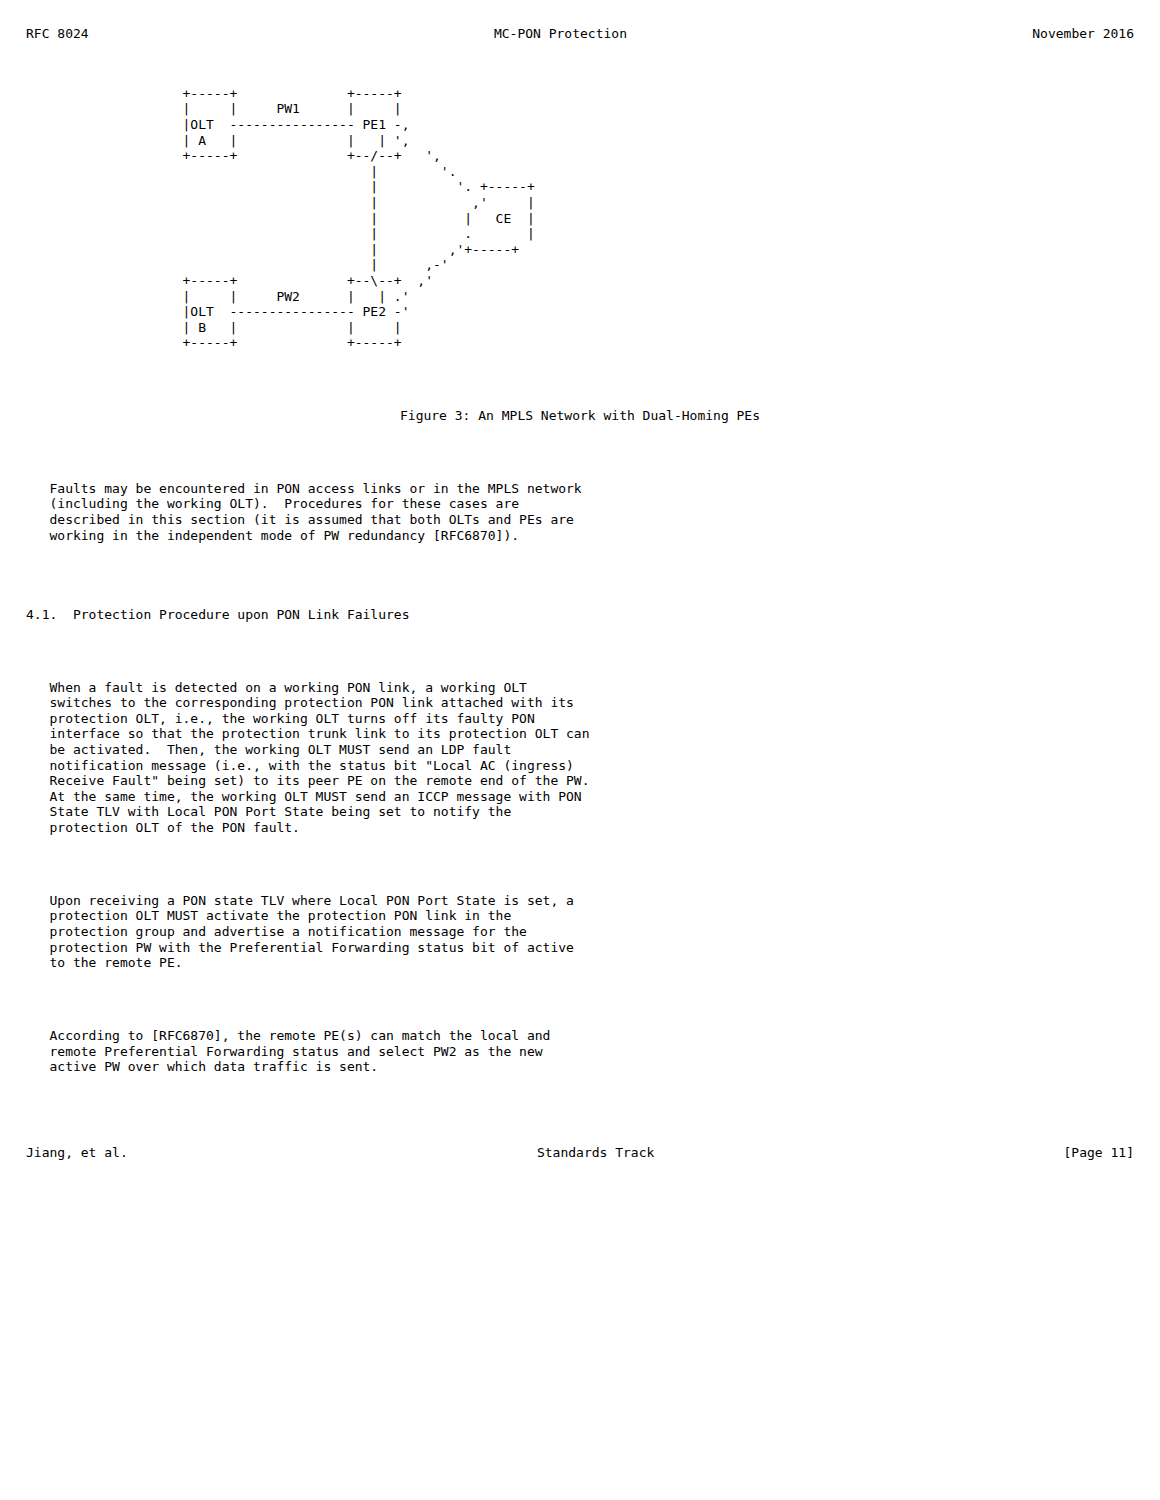RFC 8024 MC-PON Protection November 2016
                    +-----+              +-----+
                    |     |     PW1      |     |
                    |OLT  ---------------- PE1 -,
                    | A   |              |   | ',
                    +-----+              +--/--+   ',
                                            |        '.
                                            |          '. +-----+
                                            |            ,'     |
                                            |           |   CE  |
                                            |           .       |
                                            |         ,'+-----+
                                            |      ,-'
                    +-----+              +--\--+  ,'
                    |     |     PW2      |   | .'
                    |OLT  ---------------- PE2 -'
                    | B   |              |     |
                    +-----+              +-----+
Figure 3: An MPLS Network with Dual-Homing PEs
Faults may be encountered in PON access links or in the MPLS network (including the working OLT). Procedures for these cases are described in this section (it is assumed that both OLTs and PEs are working in the independent mode of PW redundancy [RFC6870]).
4.1. Protection Procedure upon PON Link Failures
When a fault is detected on a working PON link, a working OLT switches to the corresponding protection PON link attached with its protection OLT, i.e., the working OLT turns off its faulty PON interface so that the protection trunk link to its protection OLT can be activated. Then, the working OLT MUST send an LDP fault notification message (i.e., with the status bit "Local AC (ingress) Receive Fault" being set) to its peer PE on the remote end of the PW. At the same time, the working OLT MUST send an ICCP message with PON State TLV with Local PON Port State being set to notify the protection OLT of the PON fault.
Upon receiving a PON state TLV where Local PON Port State is set, a protection OLT MUST activate the protection PON link in the protection group and advertise a notification message for the protection PW with the Preferential Forwarding status bit of active to the remote PE.
According to [RFC6870], the remote PE(s) can match the local and remote Preferential Forwarding status and select PW2 as the new active PW over which data traffic is sent.
Jiang, et al. Standards Track[Page 11]